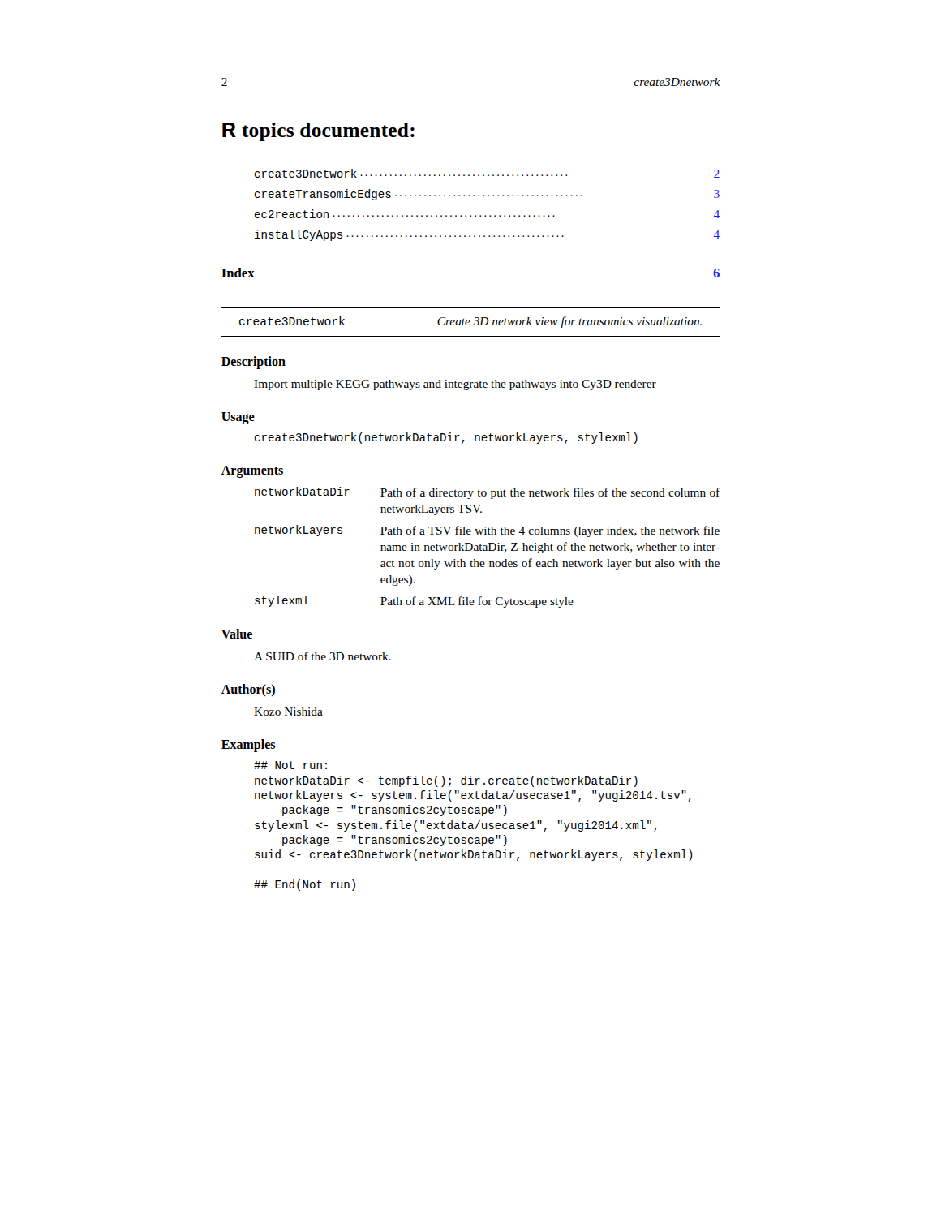2
create3Dnetwork
R topics documented:
create3Dnetwork ........................................... 2
createTransomicEdges ....................................... 3
ec2reaction .............................................. 4
installCyApps ............................................. 4
Index 6
create3Dnetwork
Create 3D network view for transomics visualization.
Description
Import multiple KEGG pathways and integrate the pathways into Cy3D renderer
Usage
create3Dnetwork(networkDataDir, networkLayers, stylexml)
Arguments
networkDataDir
Path of a directory to put the network files of the second column of networkLayers TSV.
networkLayers
Path of a TSV file with the 4 columns (layer index, the network file name in networkDataDir, Z-height of the network, whether to interact not only with the nodes of each network layer but also with the edges).
stylexml
Path of a XML file for Cytoscape style
Value
A SUID of the 3D network.
Author(s)
Kozo Nishida
Examples
## Not run:
networkDataDir <- tempfile(); dir.create(networkDataDir)
networkLayers <- system.file("extdata/usecase1", "yugi2014.tsv",
    package = "transomics2cytoscape")
stylexml <- system.file("extdata/usecase1", "yugi2014.xml",
    package = "transomics2cytoscape")
suid <- create3Dnetwork(networkDataDir, networkLayers, stylexml)

## End(Not run)